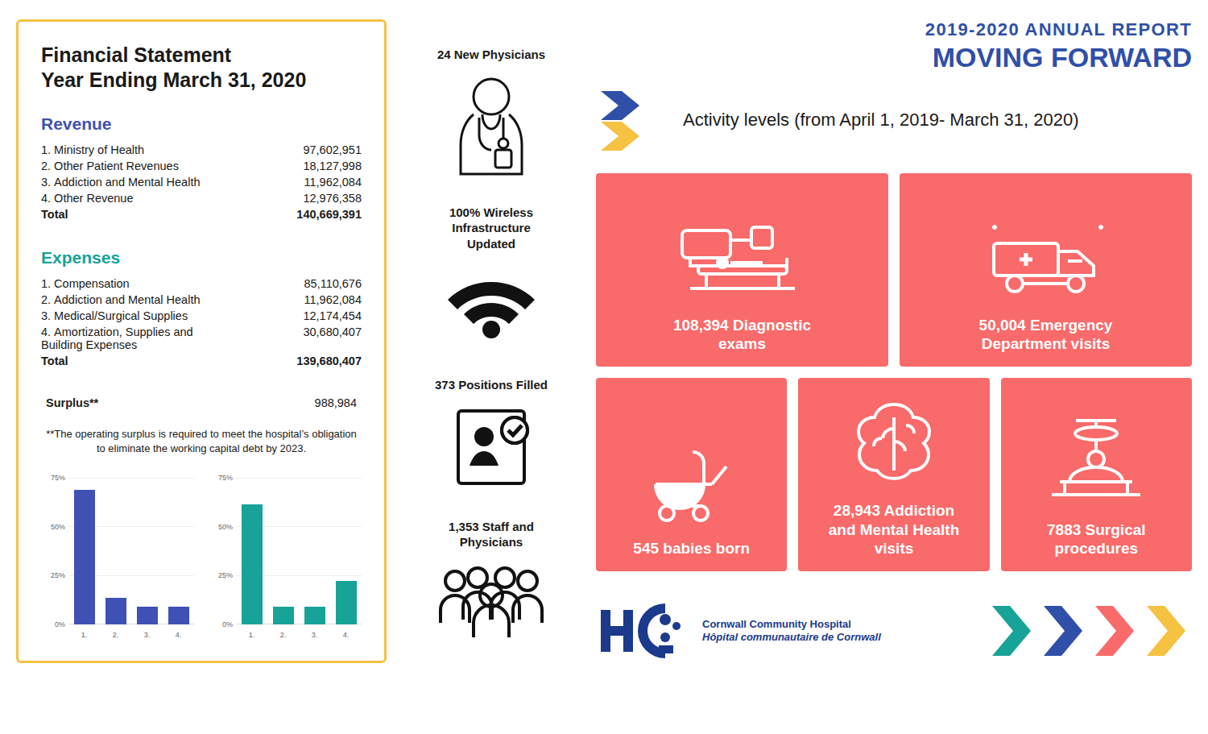Financial Statement
Year Ending March 31, 2020
Revenue
| 1. Ministry of Health | 97,602,951 |
| 2. Other Patient Revenues | 18,127,998 |
| 3. Addiction and Mental Health | 11,962,084 |
| 4. Other Revenue | 12,976,358 |
| Total | 140,669,391 |
Expenses
| 1. Compensation | 85,110,676 |
| 2. Addiction and Mental Health | 11,962,084 |
| 3. Medical/Surgical Supplies | 12,174,454 |
| 4. Amortization, Supplies and Building Expenses | 30,680,407 |
| Total | 139,680,407 |
Surplus** 988,984
**The operating surplus is required to meet the hospital’s obligation to eliminate the working capital debt by 2023.
75% 50% 25% 0%
1. 2. 3. 4.
75% 50% 25% 0%
1. 2. 3. 4.
24 New Physicians
100% Wireless
Infrastructure
Updated
373 Positions Filled
1,353 Staff and
Physicians
2019-2020 ANNUAL REPORT
MOVING FORWARD
Activity levels (from April 1, 2019- March 31, 2020)
108,394 Diagnostic
exams
50,004 Emergency
Department visits
545 babies born
28,943 Addiction
and Mental Health
visits
7883 Surgical
procedures
Cornwall Community Hospital Hôpital communautaire de Cornwall